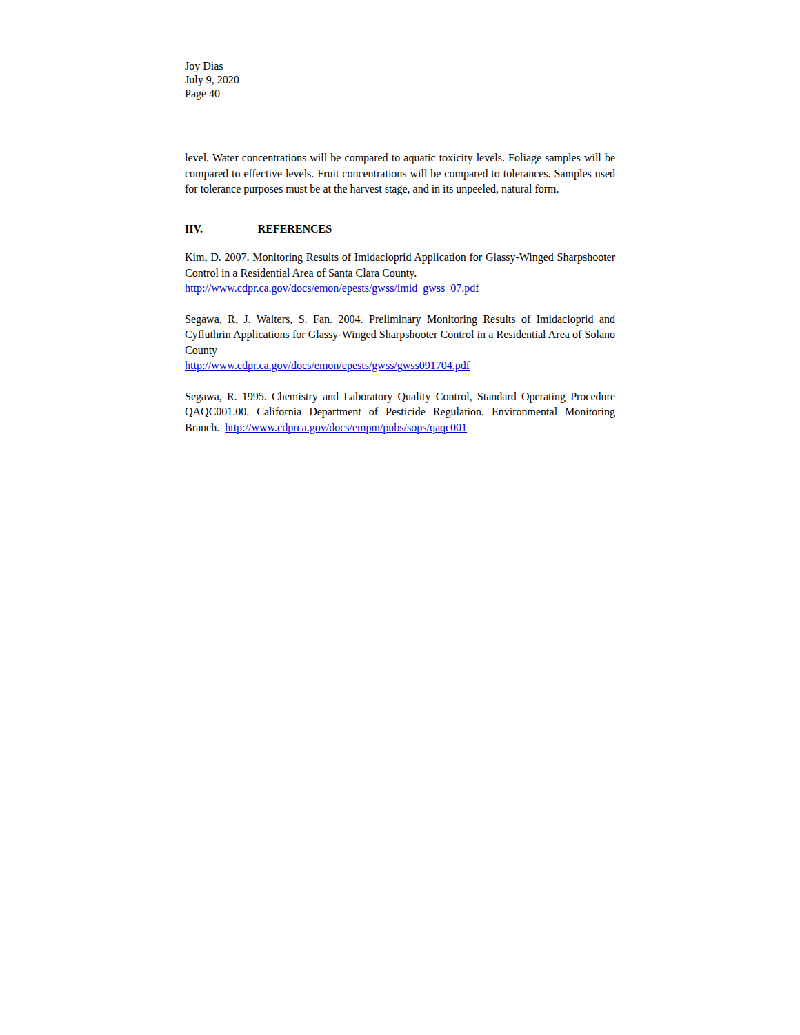Joy Dias
July 9, 2020
Page 40
level. Water concentrations will be compared to aquatic toxicity levels. Foliage samples will be compared to effective levels. Fruit concentrations will be compared to tolerances. Samples used for tolerance purposes must be at the harvest stage, and in its unpeeled, natural form.
IIV. REFERENCES
Kim, D. 2007. Monitoring Results of Imidacloprid Application for Glassy-Winged Sharpshooter Control in a Residential Area of Santa Clara County.
http://www.cdpr.ca.gov/docs/emon/epests/gwss/imid_gwss_07.pdf
Segawa, R, J. Walters, S. Fan. 2004. Preliminary Monitoring Results of Imidacloprid and Cyfluthrin Applications for Glassy-Winged Sharpshooter Control in a Residential Area of Solano County
http://www.cdpr.ca.gov/docs/emon/epests/gwss/gwss091704.pdf
Segawa, R. 1995. Chemistry and Laboratory Quality Control, Standard Operating Procedure QAQC001.00. California Department of Pesticide Regulation. Environmental Monitoring Branch. http://www.cdprca.gov/docs/empm/pubs/sops/qaqc001